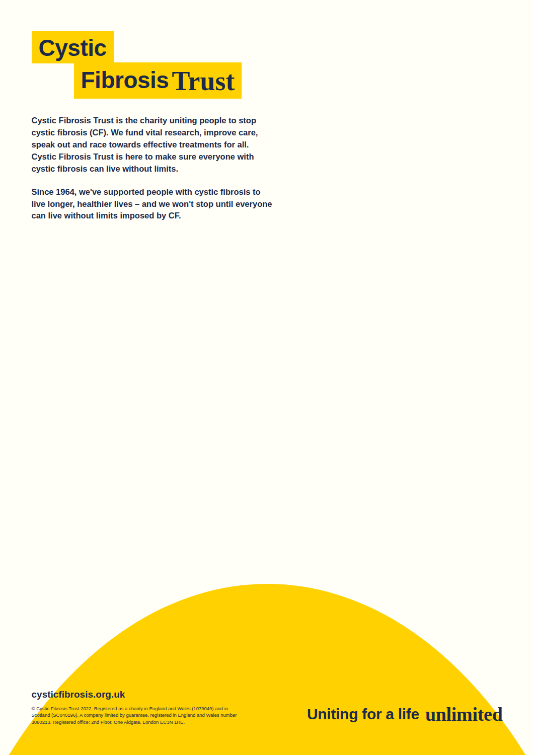Cystic FibrosisTrust
Cystic Fibrosis Trust is the charity uniting people to stop cystic fibrosis (CF). We fund vital research, improve care, speak out and race towards effective treatments for all. Cystic Fibrosis Trust is here to make sure everyone with cystic fibrosis can live without limits.
Since 1964, we've supported people with cystic fibrosis to live longer, healthier lives – and we won't stop until everyone can live without limits imposed by CF.
cysticfibrosis.org.uk
© Cystic Fibrosis Trust 2022. Registered as a charity in England and Wales (1079049) and in Scotland (SC040196). A company limited by guarantee, registered in England and Wales number 3880213. Registered office: 2nd Floor, One Aldgate, London EC3N 1RE.
Uniting for a life unlimited